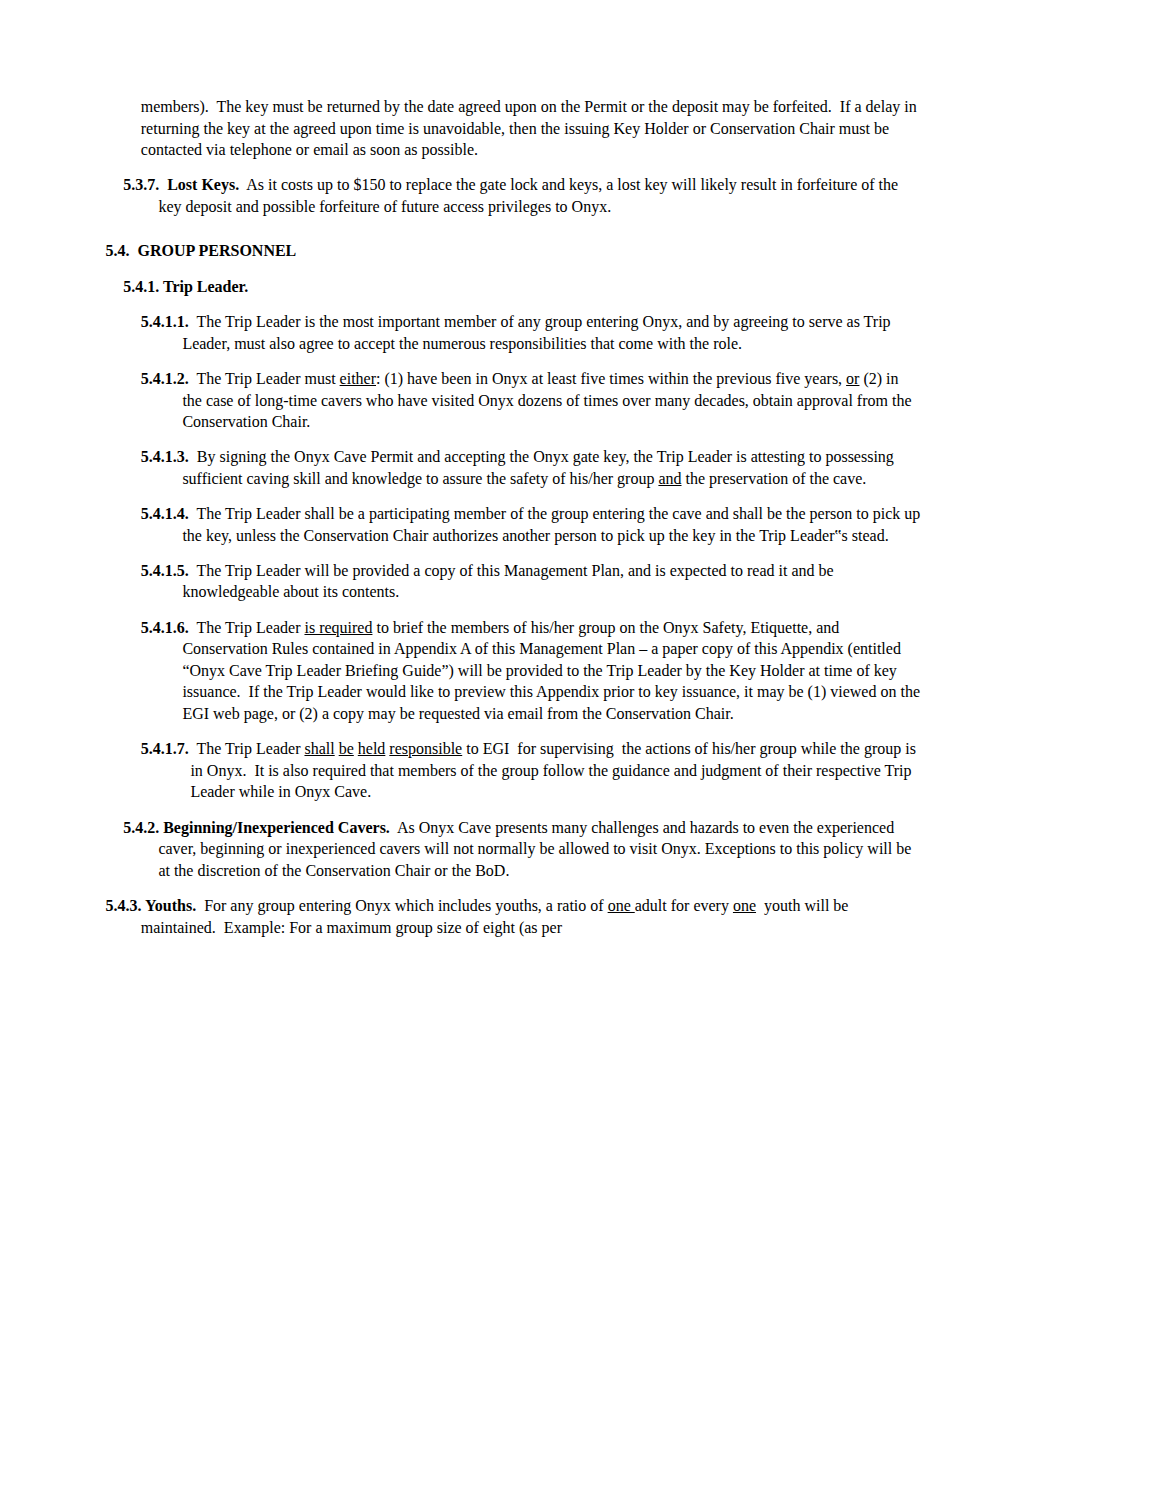members). The key must be returned by the date agreed upon on the Permit or the deposit may be forfeited. If a delay in returning the key at the agreed upon time is unavoidable, then the issuing Key Holder or Conservation Chair must be contacted via telephone or email as soon as possible.
5.3.7. Lost Keys. As it costs up to $150 to replace the gate lock and keys, a lost key will likely result in forfeiture of the key deposit and possible forfeiture of future access privileges to Onyx.
5.4. GROUP PERSONNEL
5.4.1. Trip Leader.
5.4.1.1. The Trip Leader is the most important member of any group entering Onyx, and by agreeing to serve as Trip Leader, must also agree to accept the numerous responsibilities that come with the role.
5.4.1.2. The Trip Leader must either: (1) have been in Onyx at least five times within the previous five years, or (2) in the case of long-time cavers who have visited Onyx dozens of times over many decades, obtain approval from the Conservation Chair.
5.4.1.3. By signing the Onyx Cave Permit and accepting the Onyx gate key, the Trip Leader is attesting to possessing sufficient caving skill and knowledge to assure the safety of his/her group and the preservation of the cave.
5.4.1.4. The Trip Leader shall be a participating member of the group entering the cave and shall be the person to pick up the key, unless the Conservation Chair authorizes another person to pick up the key in the Trip Leader‟s stead.
5.4.1.5. The Trip Leader will be provided a copy of this Management Plan, and is expected to read it and be knowledgeable about its contents.
5.4.1.6. The Trip Leader is required to brief the members of his/her group on the Onyx Safety, Etiquette, and Conservation Rules contained in Appendix A of this Management Plan – a paper copy of this Appendix (entitled “Onyx Cave Trip Leader Briefing Guide”) will be provided to the Trip Leader by the Key Holder at time of key issuance. If the Trip Leader would like to preview this Appendix prior to key issuance, it may be (1) viewed on the EGI web page, or (2) a copy may be requested via email from the Conservation Chair.
5.4.1.7. The Trip Leader shall be held responsible to EGI for supervising the actions of his/her group while the group is in Onyx. It is also required that members of the group follow the guidance and judgment of their respective Trip Leader while in Onyx Cave.
5.4.2. Beginning/Inexperienced Cavers. As Onyx Cave presents many challenges and hazards to even the experienced caver, beginning or inexperienced cavers will not normally be allowed to visit Onyx. Exceptions to this policy will be at the discretion of the Conservation Chair or the BoD.
5.4.3. Youths. For any group entering Onyx which includes youths, a ratio of one adult for every one youth will be maintained. Example: For a maximum group size of eight (as per